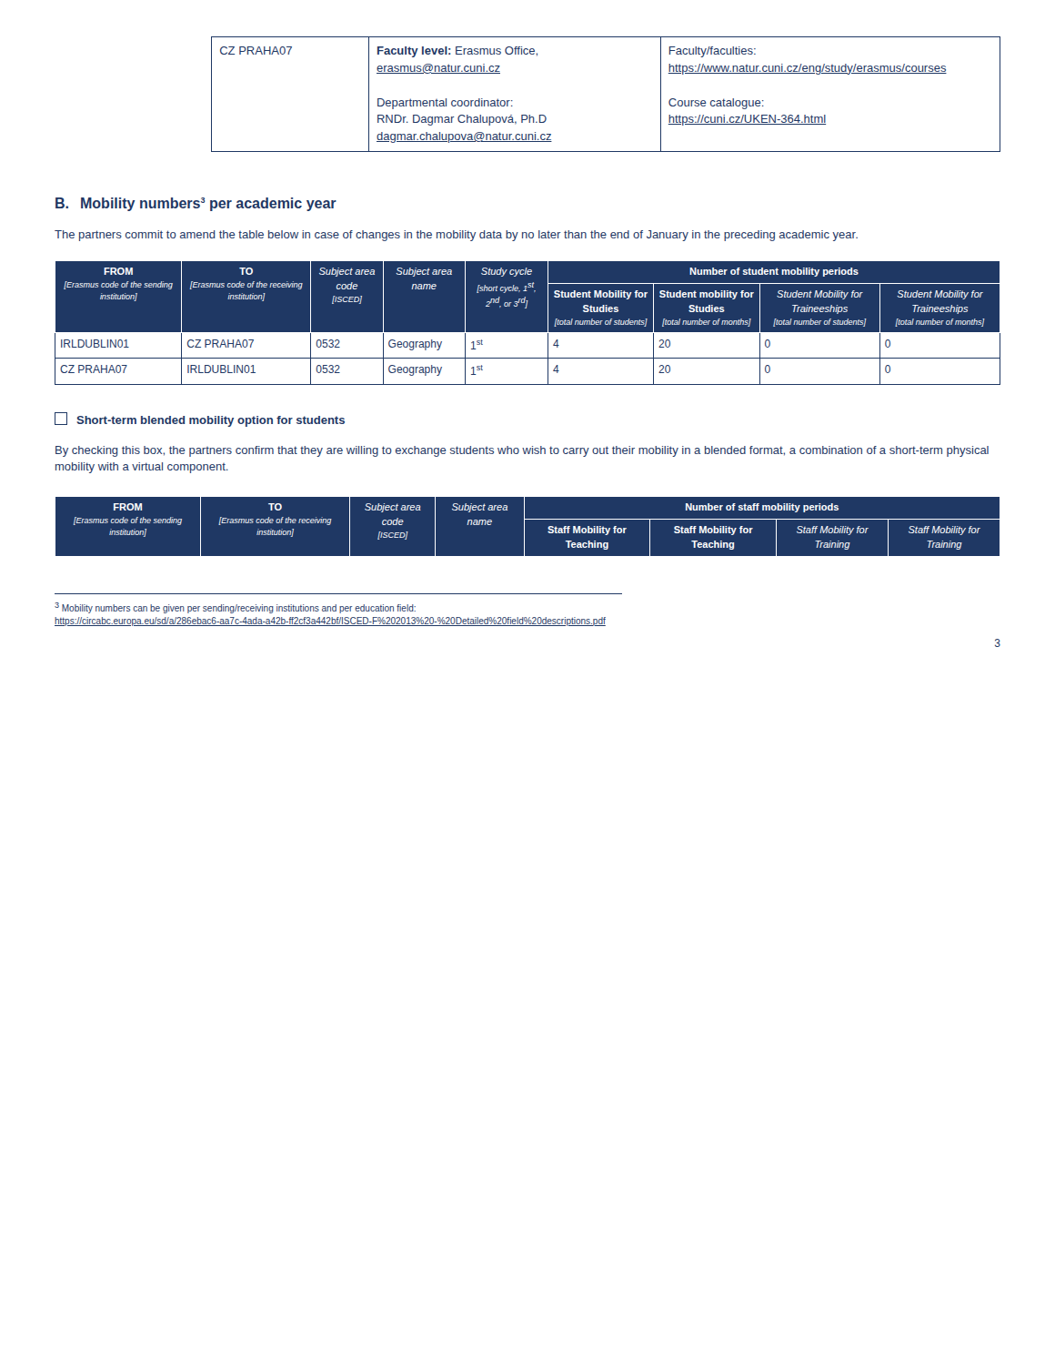| | CZ PRAHA07 | Faculty level: Erasmus Office, erasmus@natur.cuni.cz Departmental coordinator: RNDr. Dagmar Chalupová, Ph.D dagmar.chalupova@natur.cuni.cz | Faculty/faculties: https://www.natur.cuni.cz/eng/study/erasmus/courses Course catalogue: https://cuni.cz/UKEN-364.html |
B. Mobility numbers3 per academic year
The partners commit to amend the table below in case of changes in the mobility data by no later than the end of January in the preceding academic year.
| FROM [Erasmus code of the sending institution] | TO [Erasmus code of the receiving institution] | Subject area code [ISCED] | Subject area name | Study cycle [short cycle, 1 st , 2 nd , or 3 rd ] | Number of student mobility periods |
| --- | --- | --- | --- | --- | --- |
| Student Mobility for Studies [total number of students] | Student mobility for Studies [total number of months] | Student Mobility for Traineeships [total number of students] | Student Mobility for Traineeships [total number of months] |
| IRLDUBLIN01 | CZ PRAHA07 | 0532 | Geography | 1 st | 4 | 20 | 0 | 0 |
| CZ PRAHA07 | IRLDUBLIN01 | 0532 | Geography | 1 st | 4 | 20 | 0 | 0 |
Short-term blended mobility option for students
By checking this box, the partners confirm that they are willing to exchange students who wish to carry out their mobility in a blended format, a combination of a short-term physical mobility with a virtual component.
| FROM [Erasmus code of the sending institution] | TO [Erasmus code of the receiving institution] | Subject area code [ISCED] | Subject area name | Number of staff mobility periods |
| --- | --- | --- | --- | --- |
| Staff Mobility for Teaching | Staff Mobility for Teaching | Staff Mobility for Training | Staff Mobility for Training |
3 Mobility numbers can be given per sending/receiving institutions and per education field:
https://circabc.europa.eu/sd/a/286ebac6-aa7c-4ada-a42b-ff2cf3a442bf/ISCED-F%202013%20-%20Detailed%20field%20descriptions.pdf
3